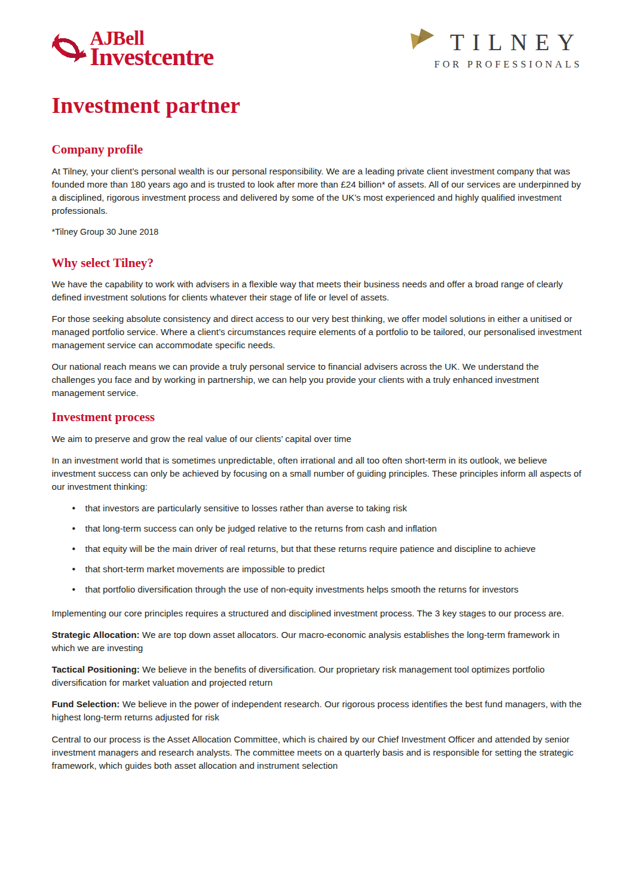AJBell Investcentre
TILNEY
for professionals
Investment partner
Company profile
At Tilney, your client’s personal wealth is our personal responsibility. We are a leading private client investment company that was founded more than 180 years ago and is trusted to look after more than £24 billion* of assets. All of our services are underpinned by a disciplined, rigorous investment process and delivered by some of the UK’s most experienced and highly qualified investment professionals.
*Tilney Group 30 June 2018
Why select Tilney?
We have the capability to work with advisers in a flexible way that meets their business needs and offer a broad range of clearly defined investment solutions for clients whatever their stage of life or level of assets.
For those seeking absolute consistency and direct access to our very best thinking, we offer model solutions in either a unitised or managed portfolio service. Where a client’s circumstances require elements of a portfolio to be tailored, our personalised investment management service can accommodate specific needs.
Our national reach means we can provide a truly personal service to financial advisers across the UK. We understand the challenges you face and by working in partnership, we can help you provide your clients with a truly enhanced investment management service.
Investment process
We aim to preserve and grow the real value of our clients’ capital over time
In an investment world that is sometimes unpredictable, often irrational and all too often short-term in its outlook, we believe investment success can only be achieved by focusing on a small number of guiding principles. These principles inform all aspects of our investment thinking:
that investors are particularly sensitive to losses rather than averse to taking risk
that long-term success can only be judged relative to the returns from cash and inflation
that equity will be the main driver of real returns, but that these returns require patience and discipline to achieve
that short-term market movements are impossible to predict
that portfolio diversification through the use of non-equity investments helps smooth the returns for investors
Implementing our core principles requires a structured and disciplined investment process. The 3 key stages to our process are.
Strategic Allocation: We are top down asset allocators. Our macro-economic analysis establishes the long-term framework in which we are investing
Tactical Positioning: We believe in the benefits of diversification. Our proprietary risk management tool optimizes portfolio diversification for market valuation and projected return
Fund Selection: We believe in the power of independent research. Our rigorous process identifies the best fund managers, with the highest long-term returns adjusted for risk
Central to our process is the Asset Allocation Committee, which is chaired by our Chief Investment Officer and attended by senior investment managers and research analysts. The committee meets on a quarterly basis and is responsible for setting the strategic framework, which guides both asset allocation and instrument selection